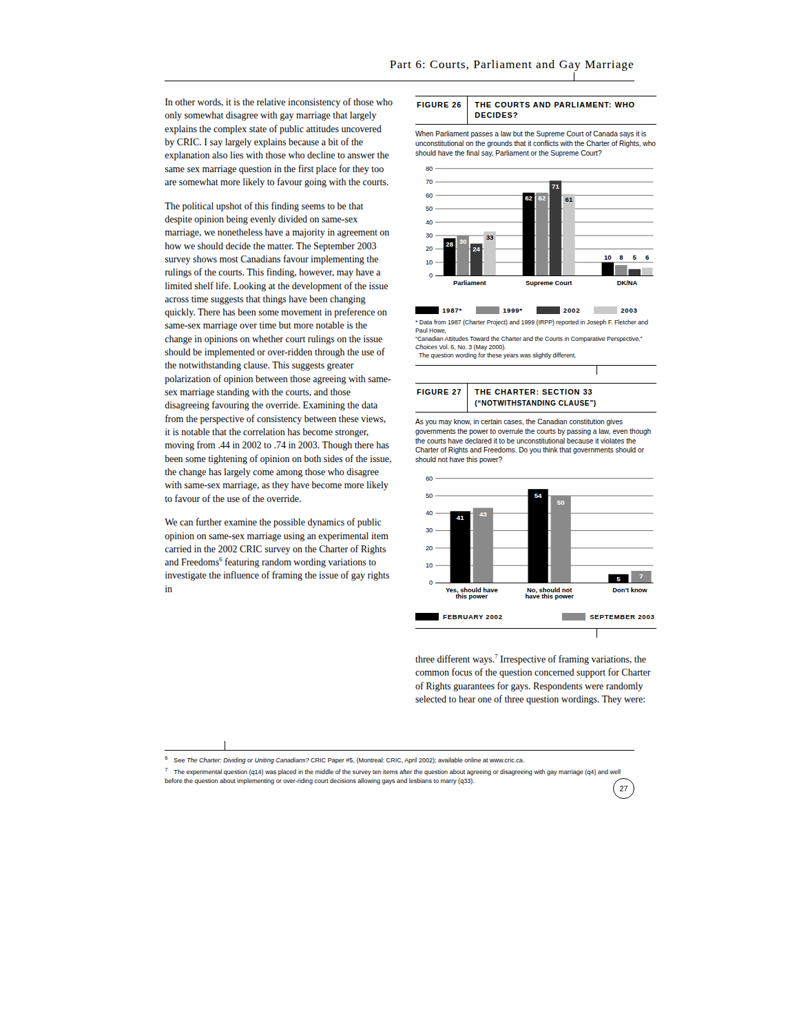Part 6: Courts, Parliament and Gay Marriage
In other words, it is the relative inconsistency of those who only somewhat disagree with gay marriage that largely explains the complex state of public attitudes uncovered by CRIC. I say largely explains because a bit of the explanation also lies with those who decline to answer the same sex marriage question in the first place for they too are somewhat more likely to favour going with the courts.
The political upshot of this finding seems to be that despite opinion being evenly divided on same-sex marriage, we nonetheless have a majority in agreement on how we should decide the matter. The September 2003 survey shows most Canadians favour implementing the rulings of the courts. This finding, however, may have a limited shelf life. Looking at the development of the issue across time suggests that things have been changing quickly. There has been some movement in preference on same-sex marriage over time but more notable is the change in opinions on whether court rulings on the issue should be implemented or over-ridden through the use of the notwithstanding clause. This suggests greater polarization of opinion between those agreeing with same-sex marriage standing with the courts, and those disagreeing favouring the override. Examining the data from the perspective of consistency between these views, it is notable that the correlation has become stronger, moving from .44 in 2002 to .74 in 2003. Though there has been some tightening of opinion on both sides of the issue, the change has largely come among those who disagree with same-sex marriage, as they have become more likely to favour of the use of the override.
We can further examine the possible dynamics of public opinion on same-sex marriage using an experimental item carried in the 2002 CRIC survey on the Charter of Rights and Freedoms6 featuring random wording variations to investigate the influence of framing the issue of gay rights in
FIGURE 26
THE COURTS AND PARLIAMENT: WHO DECIDES?
When Parliament passes a law but the Supreme Court of Canada says it is unconstitutional on the grounds that it conflicts with the Charter of Rights, who should have the final say, Parliament or the Supreme Court?
80 70 60 50 40 30 20 10 0 28 30 24 33 62 62 71 61 10 8 5 6 Parliament Supreme Court DK/NA
1987* 1999* 2002 2003
* Data from 1987 (Charter Project) and 1999 (IRPP) reported in Joseph F. Fletcher and Paul Howe,
“Canadian Attitudes Toward the Charter and the Courts in Comparative Perspective,” Choices Vol. 6, No. 3 (May 2000).
The question wording for these years was slightly different.
FIGURE 27
THE CHARTER: SECTION 33(“NOTWITHSTANDING CLAUSE”)
As you may know, in certain cases, the Canadian constitution gives governments the power to overrule the courts by passing a law, even though the courts have declared it to be unconstitutional because it violates the Charter of Rights and Freedoms. Do you think that governments should or should not have this power?
60 50 40 30 20 10 0 41 43 54 50 5 7 Yes, should have this power No, should not have this power Don’t know
FEBRUARY 2002 SEPTEMBER 2003
three different ways.7 Irrespective of framing variations, the common focus of the question concerned support for Charter of Rights guarantees for gays. Respondents were randomly selected to hear one of three question wordings. They were:
6 See The Charter: Dividing or Uniting Canadians? CRIC Paper #5, (Montreal: CRIC, April 2002); available online at www.cric.ca.
7 The experimental question (q14) was placed in the middle of the survey ten items after the question about agreeing or disagreeing with gay marriage (q4) and well before the question about implementing or over-riding court decisions allowing gays and lesbians to marry (q33).
27